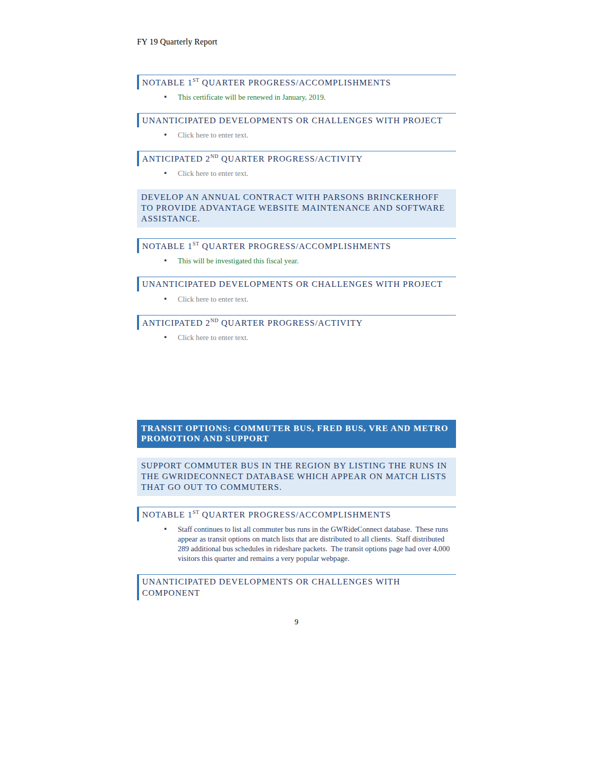FY 19 Quarterly Report
NOTABLE 1ST QUARTER PROGRESS/ACCOMPLISHMENTS
This certificate will be renewed in January, 2019.
UNANTICIPATED DEVELOPMENTS OR CHALLENGES WITH PROJECT
Click here to enter text.
ANTICIPATED 2ND QUARTER PROGRESS/ACTIVITY
Click here to enter text.
DEVELOP AN ANNUAL CONTRACT WITH PARSONS BRINCKERHOFF TO PROVIDE ADVANTAGE WEBSITE MAINTENANCE AND SOFTWARE ASSISTANCE.
NOTABLE 1ST QUARTER PROGRESS/ACCOMPLISHMENTS
This will be investigated this fiscal year.
UNANTICIPATED DEVELOPMENTS OR CHALLENGES WITH PROJECT
Click here to enter text.
ANTICIPATED 2ND QUARTER PROGRESS/ACTIVITY
Click here to enter text.
TRANSIT OPTIONS: COMMUTER BUS, FRED BUS, VRE AND METRO PROMOTION AND SUPPORT
SUPPORT COMMUTER BUS IN THE REGION BY LISTING THE RUNS IN THE GWRIDECONNECT DATABASE WHICH APPEAR ON MATCH LISTS THAT GO OUT TO COMMUTERS.
NOTABLE 1ST QUARTER PROGRESS/ACCOMPLISHMENTS
Staff continues to list all commuter bus runs in the GWRideConnect database. These runs appear as transit options on match lists that are distributed to all clients. Staff distributed 289 additional bus schedules in rideshare packets. The transit options page had over 4,000 visitors this quarter and remains a very popular webpage.
UNANTICIPATED DEVELOPMENTS OR CHALLENGES WITH COMPONENT
9